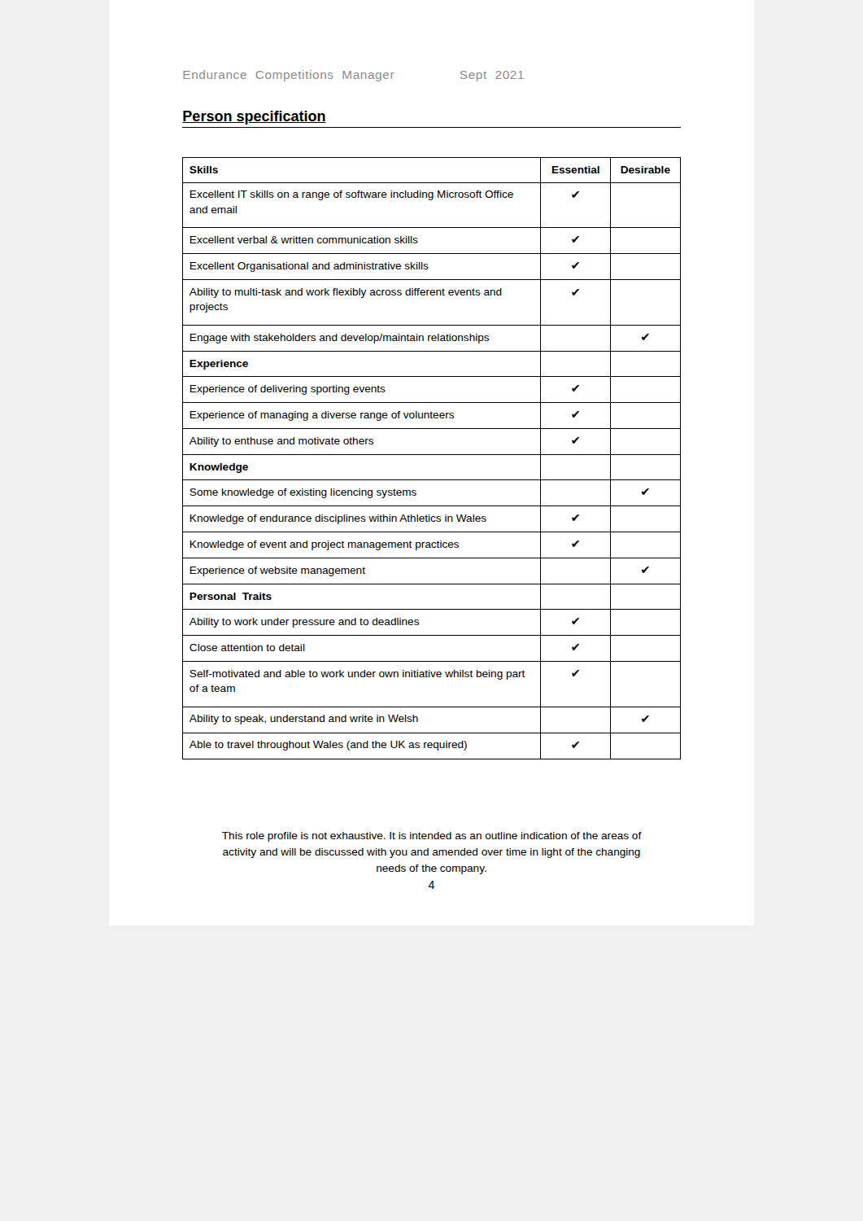Endurance Competitions Manager Sept 2021
Person specification
| Skills | Essential | Desirable |
| --- | --- | --- |
| Excellent IT skills on a range of software including Microsoft Office and email | ✔ | |
| Excellent verbal & written communication skills | ✔ | |
| Excellent Organisational and administrative skills | ✔ | |
| Ability to multi-task and work flexibly across different events and projects | ✔ | |
| Engage with stakeholders and develop/maintain relationships | | ✔ |
| Experience | | |
| Experience of delivering sporting events | ✔ | |
| Experience of managing a diverse range of volunteers | ✔ | |
| Ability to enthuse and motivate others | ✔ | |
| Knowledge | | |
| Some knowledge of existing licencing systems | | ✔ |
| Knowledge of endurance disciplines within Athletics in Wales | ✔ | |
| Knowledge of event and project management practices | ✔ | |
| Experience of website management | | ✔ |
| Personal Traits | | |
| Ability to work under pressure and to deadlines | ✔ | |
| Close attention to detail | ✔ | |
| Self-motivated and able to work under own initiative whilst being part of a team | ✔ | |
| Ability to speak, understand and write in Welsh | | ✔ |
| Able to travel throughout Wales (and the UK as required) | ✔ | |
This role profile is not exhaustive. It is intended as an outline indication of the areas of activity and will be discussed with you and amended over time in light of the changing needs of the company.
4